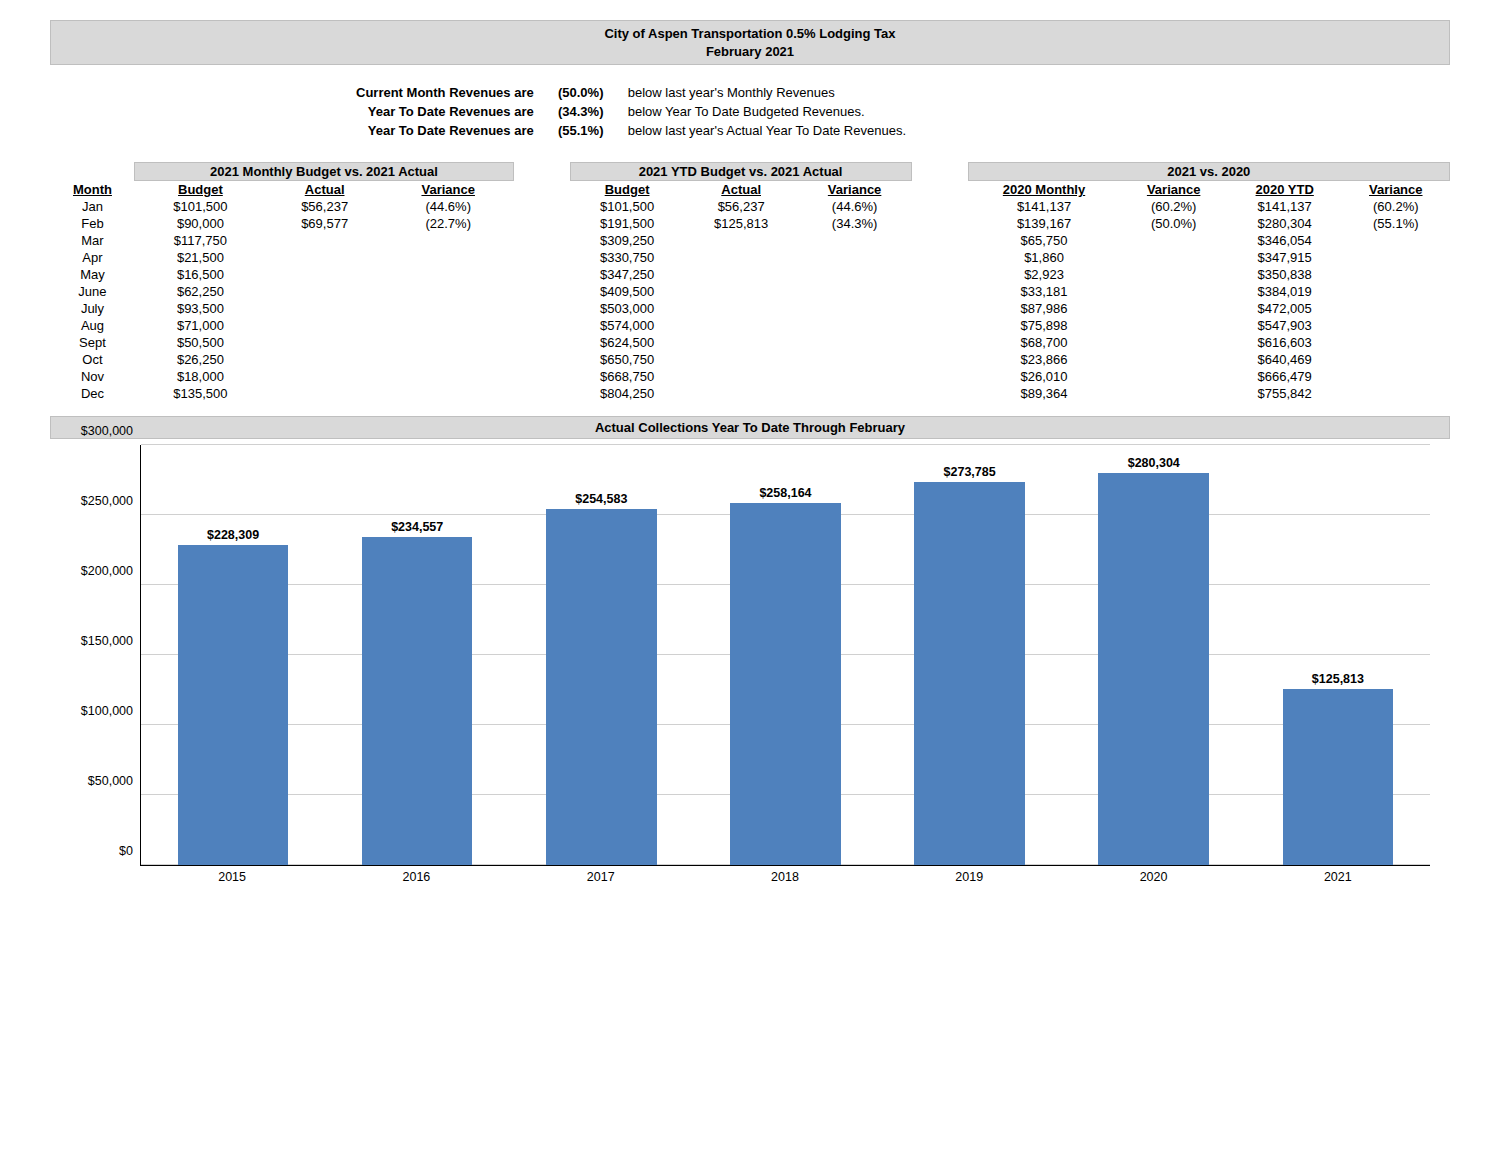City of Aspen Transportation 0.5% Lodging Tax
February 2021
| Current Month Revenues are | (50.0%) | below last year's Monthly Revenues |
| Year To Date Revenues are | (34.3%) | below Year To Date Budgeted Revenues. |
| Year To Date Revenues are | (55.1%) | below last year's Actual Year To Date Revenues. |
| | 2021 Monthly Budget vs. 2021 Actual | | 2021 YTD Budget vs. 2021 Actual | | 2021 vs. 2020 |
| Month | Budget | Actual | Variance | | Budget | Actual | Variance | | 2020 Monthly | Variance | 2020 YTD | Variance |
| Jan | $101,500 | $56,237 | (44.6%) | | $101,500 | $56,237 | (44.6%) | | $141,137 | (60.2%) | $141,137 | (60.2%) |
| Feb | $90,000 | $69,577 | (22.7%) | | $191,500 | $125,813 | (34.3%) | | $139,167 | (50.0%) | $280,304 | (55.1%) |
| Mar | $117,750 | | | | $309,250 | | | | $65,750 | | $346,054 | |
| Apr | $21,500 | | | | $330,750 | | | | $1,860 | | $347,915 | |
| May | $16,500 | | | | $347,250 | | | | $2,923 | | $350,838 | |
| June | $62,250 | | | | $409,500 | | | | $33,181 | | $384,019 | |
| July | $93,500 | | | | $503,000 | | | | $87,986 | | $472,005 | |
| Aug | $71,000 | | | | $574,000 | | | | $75,898 | | $547,903 | |
| Sept | $50,500 | | | | $624,500 | | | | $68,700 | | $616,603 | |
| Oct | $26,250 | | | | $650,750 | | | | $23,866 | | $640,469 | |
| Nov | $18,000 | | | | $668,750 | | | | $26,010 | | $666,479 | |
| Dec | $135,500 | | | | $804,250 | | | | $89,364 | | $755,842 | |
Actual Collections Year To Date Through February
$0
$50,000
$100,000
$150,000
$200,000
$250,000
$300,000
$228,309
$234,557
$254,583
$258,164
$273,785
$280,304
$125,813
2015
2016
2017
2018
2019
2020
2021